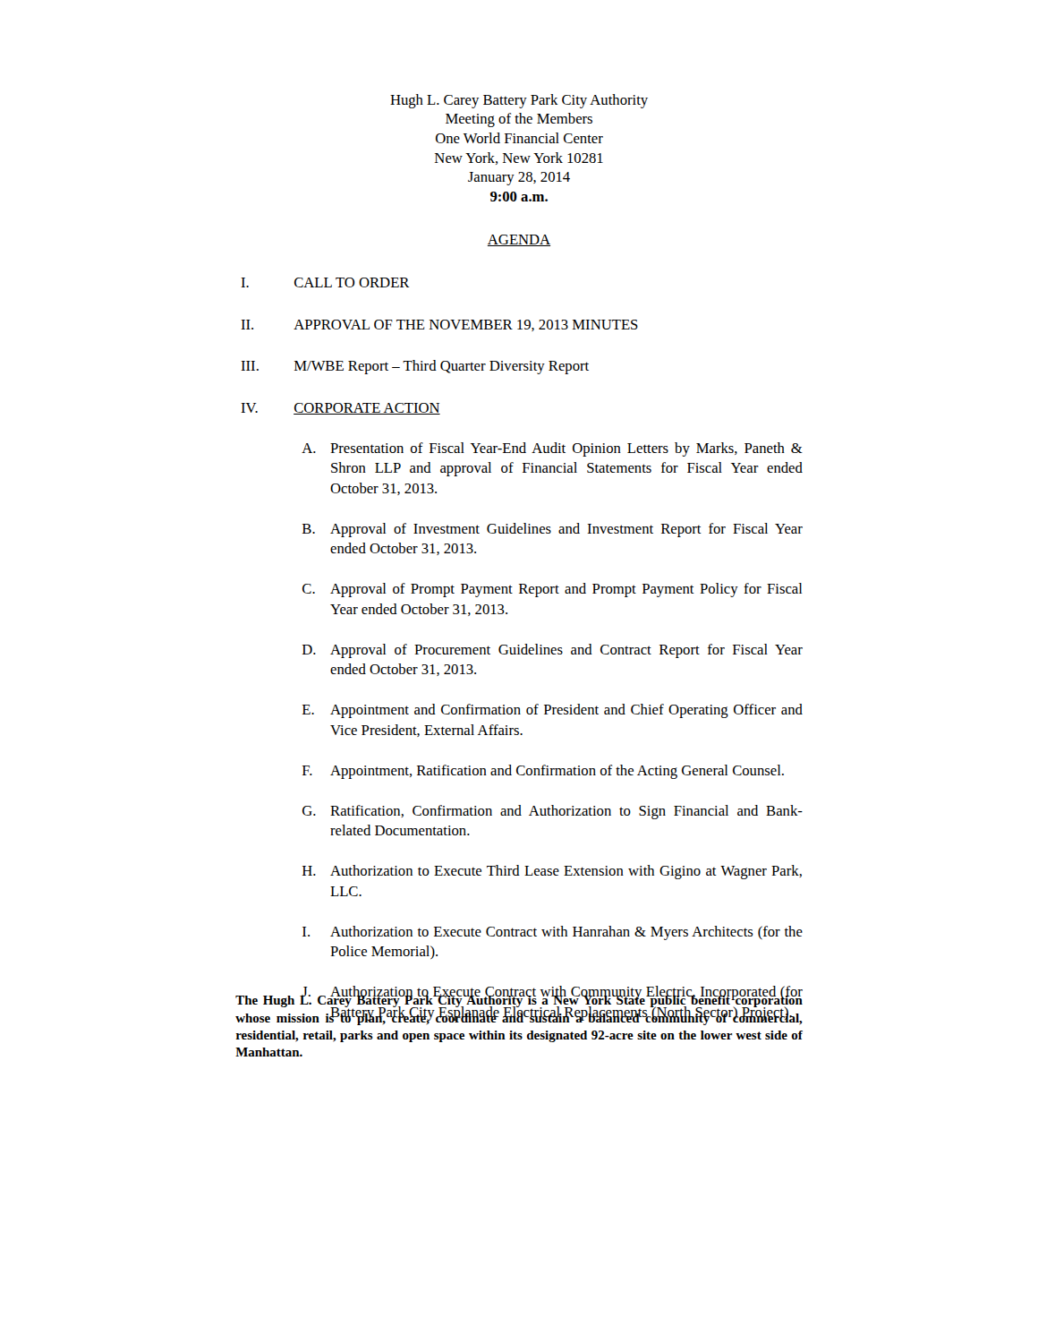Hugh L. Carey Battery Park City Authority Meeting of the Members One World Financial Center New York, New York 10281 January 28, 2014 9:00 a.m.
AGENDA
I. CALL TO ORDER
II. APPROVAL OF THE NOVEMBER 19, 2013 MINUTES
III. M/WBE Report – Third Quarter Diversity Report
IV. CORPORATE ACTION
A. Presentation of Fiscal Year-End Audit Opinion Letters by Marks, Paneth & Shron LLP and approval of Financial Statements for Fiscal Year ended October 31, 2013.
B. Approval of Investment Guidelines and Investment Report for Fiscal Year ended October 31, 2013.
C. Approval of Prompt Payment Report and Prompt Payment Policy for Fiscal Year ended October 31, 2013.
D. Approval of Procurement Guidelines and Contract Report for Fiscal Year ended October 31, 2013.
E. Appointment and Confirmation of President and Chief Operating Officer and Vice President, External Affairs.
F. Appointment, Ratification and Confirmation of the Acting General Counsel.
G. Ratification, Confirmation and Authorization to Sign Financial and Bank-related Documentation.
H. Authorization to Execute Third Lease Extension with Gigino at Wagner Park, LLC.
I. Authorization to Execute Contract with Hanrahan & Myers Architects (for the Police Memorial).
J. Authorization to Execute Contract with Community Electric, Incorporated (for Battery Park City Esplanade Electrical Replacements (North Sector) Project).
The Hugh L. Carey Battery Park City Authority is a New York State public benefit corporation whose mission is to plan, create, coordinate and sustain a balanced community of commercial, residential, retail, parks and open space within its designated 92-acre site on the lower west side of Manhattan.